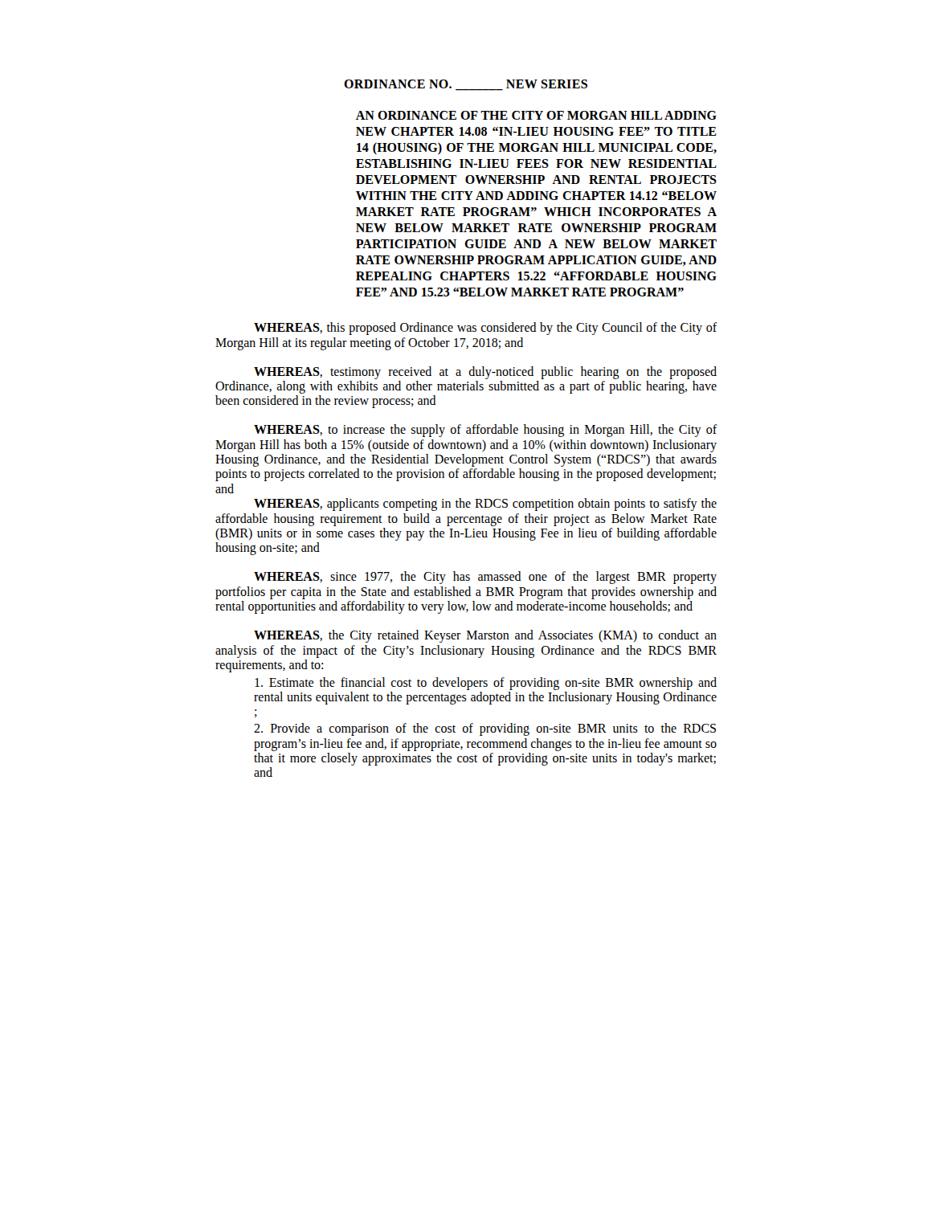ORDINANCE NO. _______ NEW SERIES
AN ORDINANCE OF THE CITY OF MORGAN HILL ADDING NEW CHAPTER 14.08 “IN-LIEU HOUSING FEE” TO TITLE 14 (HOUSING) OF THE MORGAN HILL MUNICIPAL CODE, ESTABLISHING IN-LIEU FEES FOR NEW RESIDENTIAL DEVELOPMENT OWNERSHIP AND RENTAL PROJECTS WITHIN THE CITY AND ADDING CHAPTER 14.12 “BELOW MARKET RATE PROGRAM” WHICH INCORPORATES A NEW BELOW MARKET RATE OWNERSHIP PROGRAM PARTICIPATION GUIDE AND A NEW BELOW MARKET RATE OWNERSHIP PROGRAM APPLICATION GUIDE, AND REPEALING CHAPTERS 15.22 “AFFORDABLE HOUSING FEE” AND 15.23 “BELOW MARKET RATE PROGRAM”
WHEREAS, this proposed Ordinance was considered by the City Council of the City of Morgan Hill at its regular meeting of October 17, 2018; and
WHEREAS, testimony received at a duly-noticed public hearing on the proposed Ordinance, along with exhibits and other materials submitted as a part of public hearing, have been considered in the review process; and
WHEREAS, to increase the supply of affordable housing in Morgan Hill, the City of Morgan Hill has both a 15% (outside of downtown) and a 10% (within downtown) Inclusionary Housing Ordinance, and the Residential Development Control System (“RDCS”) that awards points to projects correlated to the provision of affordable housing in the proposed development; and
WHEREAS, applicants competing in the RDCS competition obtain points to satisfy the affordable housing requirement to build a percentage of their project as Below Market Rate (BMR) units or in some cases they pay the In-Lieu Housing Fee in lieu of building affordable housing on-site; and
WHEREAS, since 1977, the City has amassed one of the largest BMR property portfolios per capita in the State and established a BMR Program that provides ownership and rental opportunities and affordability to very low, low and moderate-income households; and
WHEREAS, the City retained Keyser Marston and Associates (KMA) to conduct an analysis of the impact of the City’s Inclusionary Housing Ordinance and the RDCS BMR requirements, and to:
1. Estimate the financial cost to developers of providing on-site BMR ownership and rental units equivalent to the percentages adopted in the Inclusionary Housing Ordinance ;
2. Provide a comparison of the cost of providing on-site BMR units to the RDCS program’s in-lieu fee and, if appropriate, recommend changes to the in-lieu fee amount so that it more closely approximates the cost of providing on-site units in today's market; and